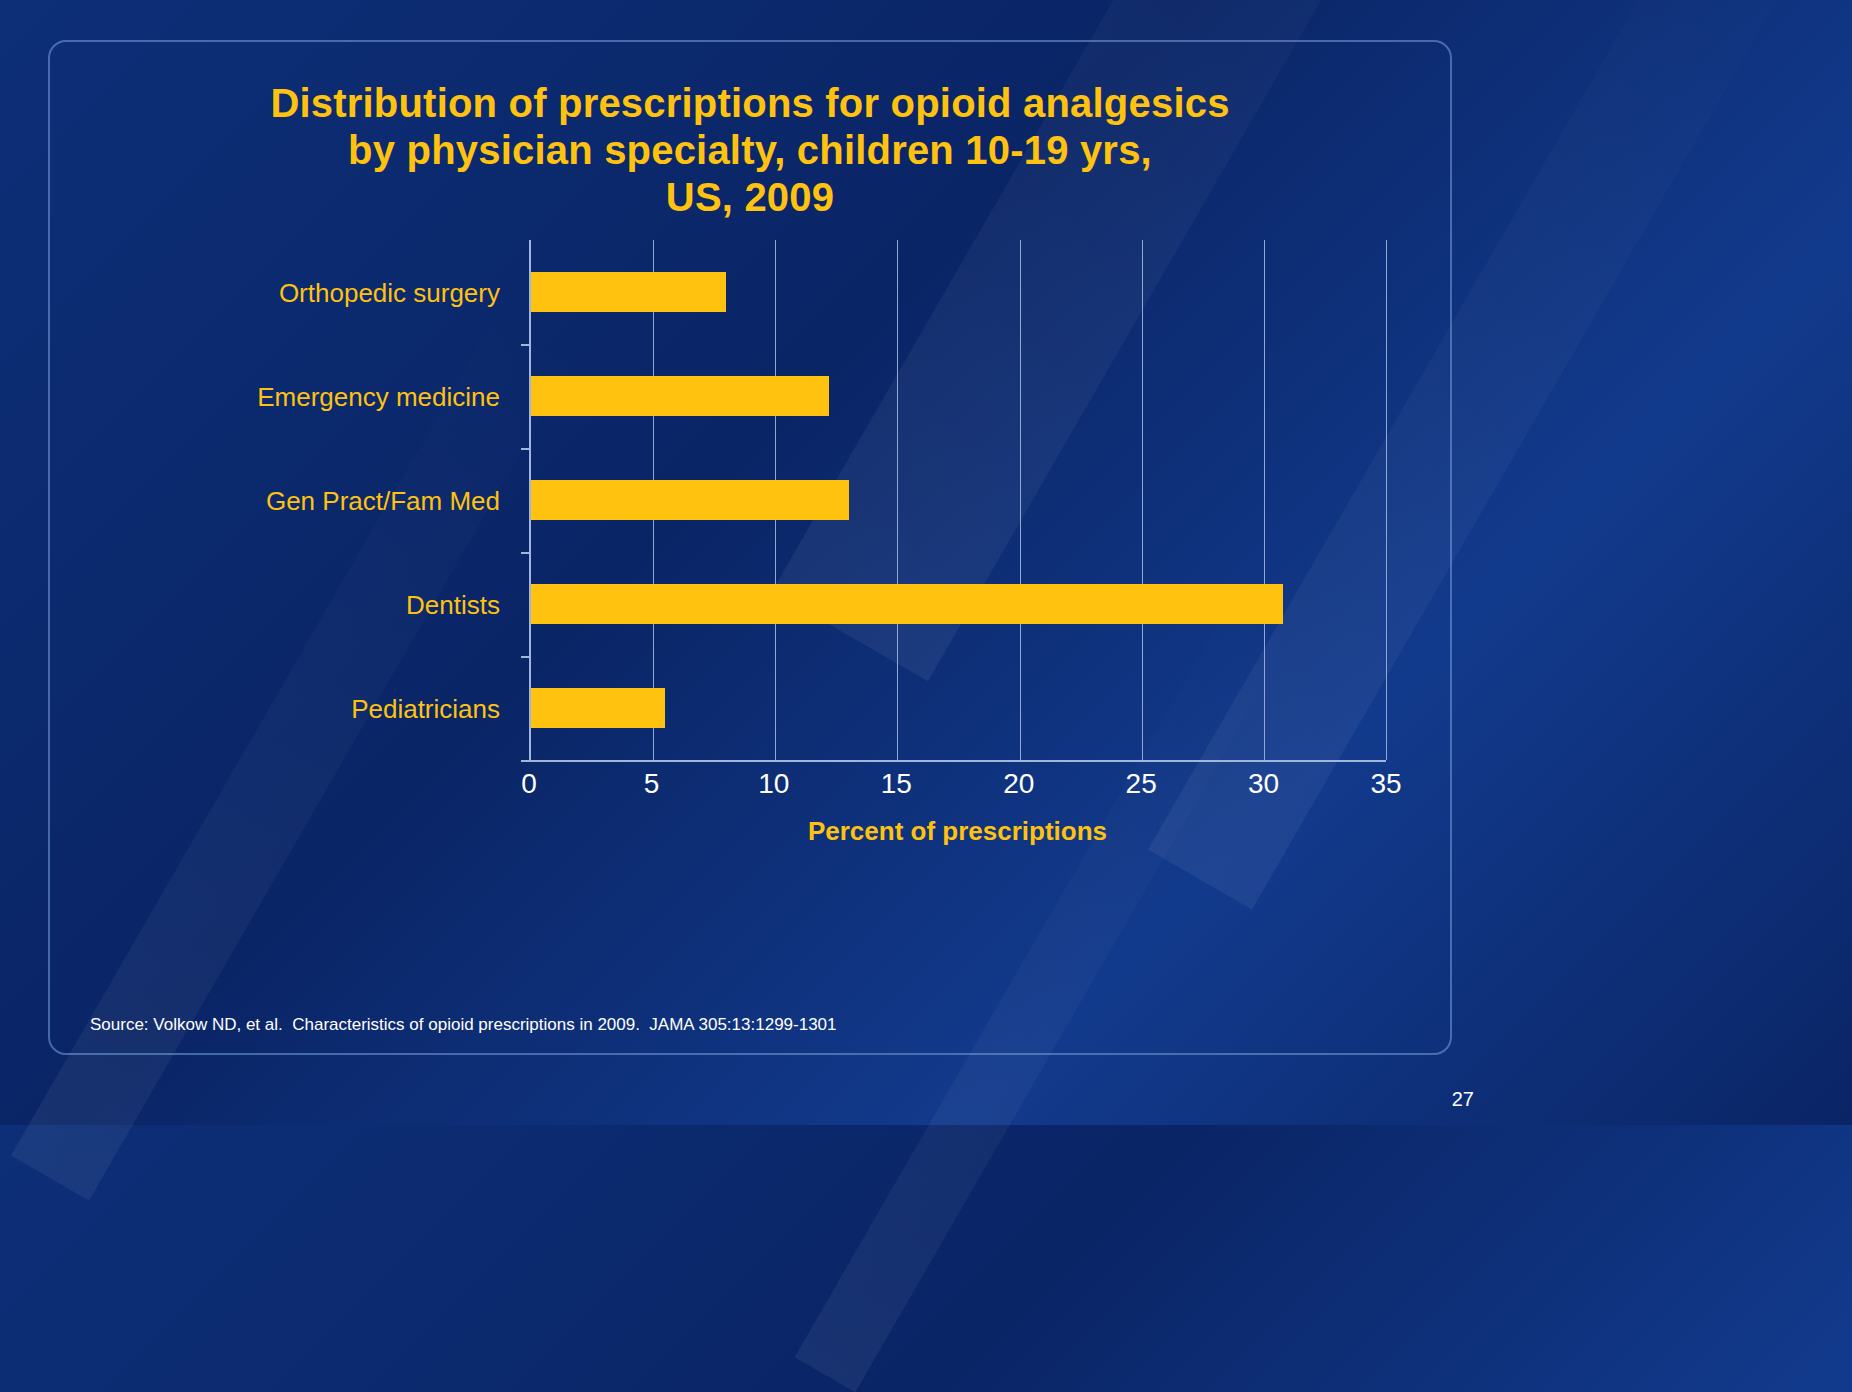Distribution of prescriptions for opioid analgesics
by physician specialty, children 10-19 yrs,
US, 2009
Orthopedic surgery
Emergency medicine
Gen Pract/Fam Med
Dentists
Pediatricians
0 5 10 15 20 25 30 35
Percent of prescriptions
Source: Volkow ND, et al. Characteristics of opioid prescriptions in 2009. JAMA 305:13:1299-1301
27